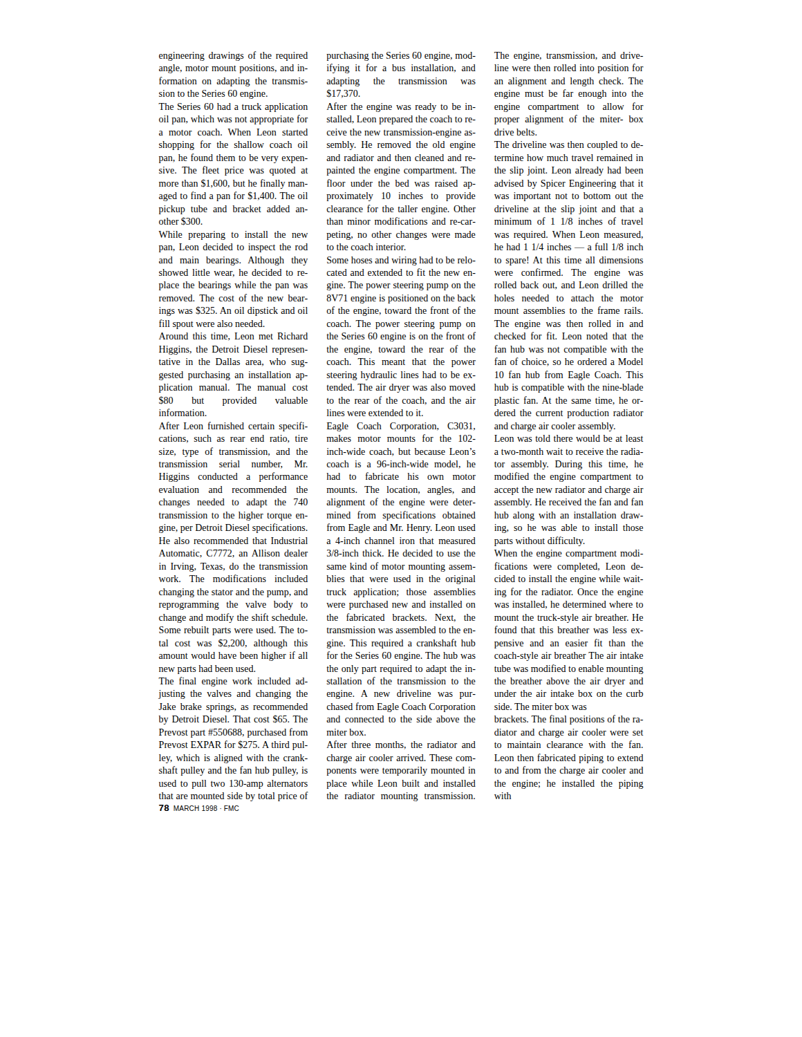engineering drawings of the required angle, motor mount positions, and information on adapting the transmission to the Series 60 engine.
The Series 60 had a truck application oil pan, which was not appropriate for a motor coach. When Leon started shopping for the shallow coach oil pan, he found them to be very expensive. The fleet price was quoted at more than $1,600, but he finally managed to find a pan for $1,400. The oil pickup tube and bracket added another $300.
While preparing to install the new pan, Leon decided to inspect the rod and main bearings. Although they showed little wear, he decided to replace the bearings while the pan was removed. The cost of the new bearings was $325. An oil dipstick and oil fill spout were also needed.
Around this time, Leon met Richard Higgins, the Detroit Diesel representative in the Dallas area, who suggested purchasing an installation application manual. The manual cost $80 but provided valuable information.
After Leon furnished certain specifications, such as rear end ratio, tire size, type of transmission, and the transmission serial number, Mr. Higgins conducted a performance evaluation and recommended the changes needed to adapt the 740 transmission to the higher torque engine, per Detroit Diesel specifications. He also recommended that Industrial Automatic, C7772, an Allison dealer in Irving, Texas, do the transmission work. The modifications included changing the stator and the pump, and reprogramming the valve body to change and modify the shift schedule. Some rebuilt parts were used. The total cost was $2,200, although this amount would have been higher if all new parts had been used.
The final engine work included adjusting the valves and changing the Jake brake springs, as recommended by Detroit Diesel. That cost $65. The Prevost part #550688, purchased from Prevost EXPAR for $275. A third pulley, which is aligned with the crankshaft pulley and the fan hub pulley, is used to pull two 130-amp alternators that are mounted side by total price of purchasing the Series 60 engine, modifying it for a bus installation, and adapting the transmission was $17,370.
After the engine was ready to be installed, Leon prepared the coach to receive the new transmission-engine assembly. He removed the old engine and radiator and then cleaned and repainted the engine compartment. The floor under the bed was raised approximately 10 inches to provide clearance for the taller engine. Other than minor modifications and re-carpeting, no other changes were made to the coach interior.
Some hoses and wiring had to be relocated and extended to fit the new engine. The power steering pump on the 8V71 engine is positioned on the back of the engine, toward the front of the coach. The power steering pump on the Series 60 engine is on the front of the engine, toward the rear of the coach. This meant that the power steering hydraulic lines had to be extended. The air dryer was also moved to the rear of the coach, and the air lines were extended to it.
Eagle Coach Corporation, C3031, makes motor mounts for the 102-inch-wide coach, but because Leon’s coach is a 96-inch-wide model, he had to fabricate his own motor mounts. The location, angles, and alignment of the engine were determined from specifications obtained from Eagle and Mr. Henry. Leon used a 4-inch channel iron that measured 3/8-inch thick. He decided to use the same kind of motor mounting assemblies that were used in the original truck application; those assemblies were purchased new and installed on the fabricated brackets. Next, the transmission was assembled to the engine. This required a crankshaft hub for the Series 60 engine. The hub was the only part required to adapt the installation of the transmission to the engine. A new driveline was purchased from Eagle Coach Corporation and connected to the side above the miter box.
After three months, the radiator and charge air cooler arrived. These components were temporarily mounted in place while Leon built and installed the radiator mounting transmission. The engine, transmission, and driveline were then rolled into position for an alignment and length check. The engine must be far enough into the engine compartment to allow for proper alignment of the miter- box drive belts.
The driveline was then coupled to determine how much travel remained in the slip joint. Leon already had been advised by Spicer Engineering that it was important not to bottom out the driveline at the slip joint and that a minimum of 1 1/8 inches of travel was required. When Leon measured, he had 1 1/4 inches — a full 1/8 inch to spare! At this time all dimensions were confirmed. The engine was rolled back out, and Leon drilled the holes needed to attach the motor mount assemblies to the frame rails. The engine was then rolled in and checked for fit. Leon noted that the fan hub was not compatible with the fan of choice, so he ordered a Model 10 fan hub from Eagle Coach. This hub is compatible with the nine-blade plastic fan. At the same time, he ordered the current production radiator and charge air cooler assembly.
Leon was told there would be at least a two-month wait to receive the radiator assembly. During this time, he modified the engine compartment to accept the new radiator and charge air assembly. He received the fan and fan hub along with an installation drawing, so he was able to install those parts without difficulty.
When the engine compartment modifications were completed, Leon decided to install the engine while waiting for the radiator. Once the engine was installed, he determined where to mount the truck-style air breather. He found that this breather was less expensive and an easier fit than the coach-style air breather The air intake tube was modified to enable mounting the breather above the air dryer and under the air intake box on the curb side. The miter box was
brackets. The final positions of the radiator and charge air cooler were set to maintain clearance with the fan. Leon then fabricated piping to extend to and from the charge air cooler and the engine; he installed the piping with
78 MARCH 1998 · FMC